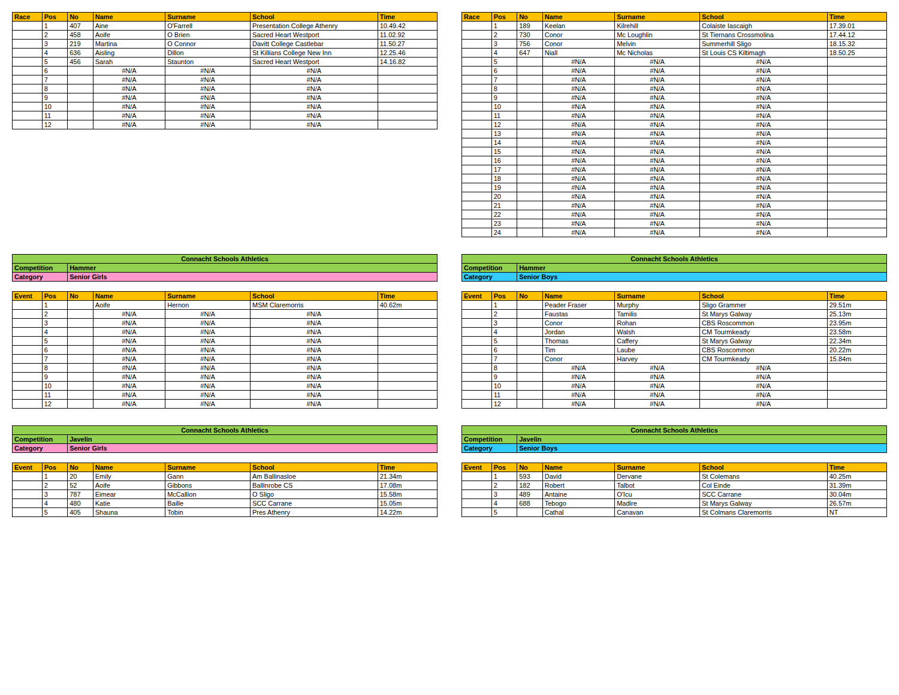| Race | Pos | No | Name | Surname | School | Time |
| | 1 | 407 | Aine | O'Farrell | Presentation College Athenry | 10.49.42 |
| | 2 | 458 | Aoife | O Brien | Sacred Heart Westport | 11.02.92 |
| | 3 | 219 | Martina | O Connor | Davitt College Castlebar | 11.50.27 |
| | 4 | 636 | Aisling | Dillon | St Killians College New Inn | 12.25.46 |
| | 5 | 456 | Sarah | Staunton | Sacred Heart Westport | 14.16.82 |
| | 6 | | #N/A | #N/A | #N/A | |
| | 7 | | #N/A | #N/A | #N/A | |
| | 8 | | #N/A | #N/A | #N/A | |
| | 9 | | #N/A | #N/A | #N/A | |
| | 10 | | #N/A | #N/A | #N/A | |
| | 11 | | #N/A | #N/A | #N/A | |
| | 12 | | #N/A | #N/A | #N/A | |
| Race | Pos | No | Name | Surname | School | Time |
| | 1 | 189 | Keelan | Kilrehill | Colaiste Iascaigh | 17.39.01 |
| | 2 | 730 | Conor | Mc Loughlin | St Tiernans Crossmolina | 17.44.12 |
| | 3 | 756 | Conor | Melvin | Summerhill Sligo | 18.15.32 |
| | 4 | 647 | Niall | Mc Nicholas | St Louis CS Kiltimagh | 18.50.25 |
| | 5 | | #N/A | #N/A | #N/A | |
| | 6 | | #N/A | #N/A | #N/A | |
| | 7 | | #N/A | #N/A | #N/A | |
| | 8 | | #N/A | #N/A | #N/A | |
| | 9 | | #N/A | #N/A | #N/A | |
| | 10 | | #N/A | #N/A | #N/A | |
| | 11 | | #N/A | #N/A | #N/A | |
| | 12 | | #N/A | #N/A | #N/A | |
| | 13 | | #N/A | #N/A | #N/A | |
| | 14 | | #N/A | #N/A | #N/A | |
| | 15 | | #N/A | #N/A | #N/A | |
| | 16 | | #N/A | #N/A | #N/A | |
| | 17 | | #N/A | #N/A | #N/A | |
| | 18 | | #N/A | #N/A | #N/A | |
| | 19 | | #N/A | #N/A | #N/A | |
| | 20 | | #N/A | #N/A | #N/A | |
| | 21 | | #N/A | #N/A | #N/A | |
| | 22 | | #N/A | #N/A | #N/A | |
| | 23 | | #N/A | #N/A | #N/A | |
| | 24 | | #N/A | #N/A | #N/A | |
| Connacht Schools Athletics |
| Competition | Hammer |
| Category | Senior Girls |
| Event | Pos | No | Name | Surname | School | Time |
| | 1 | | Aoife | Hernon | MSM Claremorris | 40.62m |
| | 2 | | #N/A | #N/A | #N/A | |
| | 3 | | #N/A | #N/A | #N/A | |
| | 4 | | #N/A | #N/A | #N/A | |
| | 5 | | #N/A | #N/A | #N/A | |
| | 6 | | #N/A | #N/A | #N/A | |
| | 7 | | #N/A | #N/A | #N/A | |
| | 8 | | #N/A | #N/A | #N/A | |
| | 9 | | #N/A | #N/A | #N/A | |
| | 10 | | #N/A | #N/A | #N/A | |
| | 11 | | #N/A | #N/A | #N/A | |
| | 12 | | #N/A | #N/A | #N/A | |
| Connacht Schools Athletics |
| Competition | Hammer |
| Category | Senior Boys |
| Event | Pos | No | Name | Surname | School | Time |
| | 1 | | Peader Fraser | Murphy | Sligo Grammer | 29.51m |
| | 2 | | Faustas | Tamilis | St Marys Galway | 25.13m |
| | 3 | | Conor | Rohan | CBS Roscommon | 23.95m |
| | 4 | | Jordan | Walsh | CM Tourmkeady | 23.58m |
| | 5 | | Thomas | Caffery | St Marys Galway | 22.34m |
| | 6 | | Tim | Laube | CBS Roscommon | 20.22m |
| | 7 | | Conor | Harvey | CM Tourmkeady | 15.84m |
| | 8 | | #N/A | #N/A | #N/A | |
| | 9 | | #N/A | #N/A | #N/A | |
| | 10 | | #N/A | #N/A | #N/A | |
| | 11 | | #N/A | #N/A | #N/A | |
| | 12 | | #N/A | #N/A | #N/A | |
| Connacht Schools Athletics |
| Competition | Javelin |
| Category | Senior Girls |
| Event | Pos | No | Name | Surname | School | Time |
| | 1 | 20 | Emily | Gann | Am Ballinasloe | 21.34m |
| | 2 | 52 | Aoife | Gibbons | Ballinrobe CS | 17.08m |
| | 3 | 787 | Eimear | McCallion | O Sligo | 15.58m |
| | 4 | 480 | Katie | Baille | SCC Carrane | 15.05m |
| | 5 | 405 | Shauna | Tobin | Pres Athenry | 14.22m |
| Connacht Schools Athletics |
| Competition | Javelin |
| Category | Senior Boys |
| Event | Pos | No | Name | Surname | School | Time |
| | 1 | 593 | David | Dervane | St Colemans | 40.25m |
| | 2 | 182 | Robert | Talbot | Col Einde | 31.39m |
| | 3 | 489 | Antaine | O'Icu | SCC Carrane | 30.04m |
| | 4 | 688 | Tebogo | Madire | St Marys Galway | 26.57m |
| | 5 | | Cathal | Canavan | St Colmans Claremorris | NT |